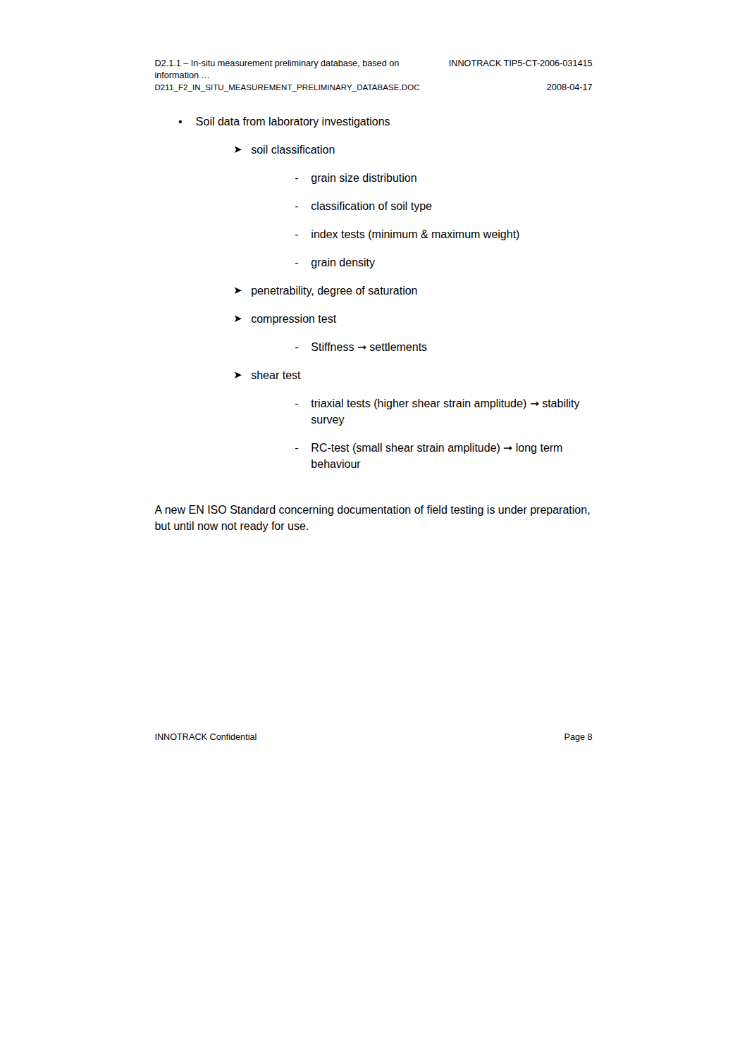D2.1.1 – In-situ measurement preliminary database, based on information …
INNOTRACK TIP5-CT-2006-031415
D211_F2_IN_SITU_MEASUREMENT_PRELIMINARY_DATABASE.DOC
2008-04-17
Soil data from laboratory investigations
soil classification
grain size distribution
classification of soil type
index tests (minimum & maximum weight)
grain density
penetrability, degree of saturation
compression test
Stiffness ➞ settlements
shear test
triaxial tests (higher shear strain amplitude) ➞ stability survey
RC-test (small shear strain amplitude) ➞ long term behaviour
A new EN ISO Standard concerning documentation of field testing is under preparation, but until now not ready for use.
INNOTRACK Confidential
Page 8